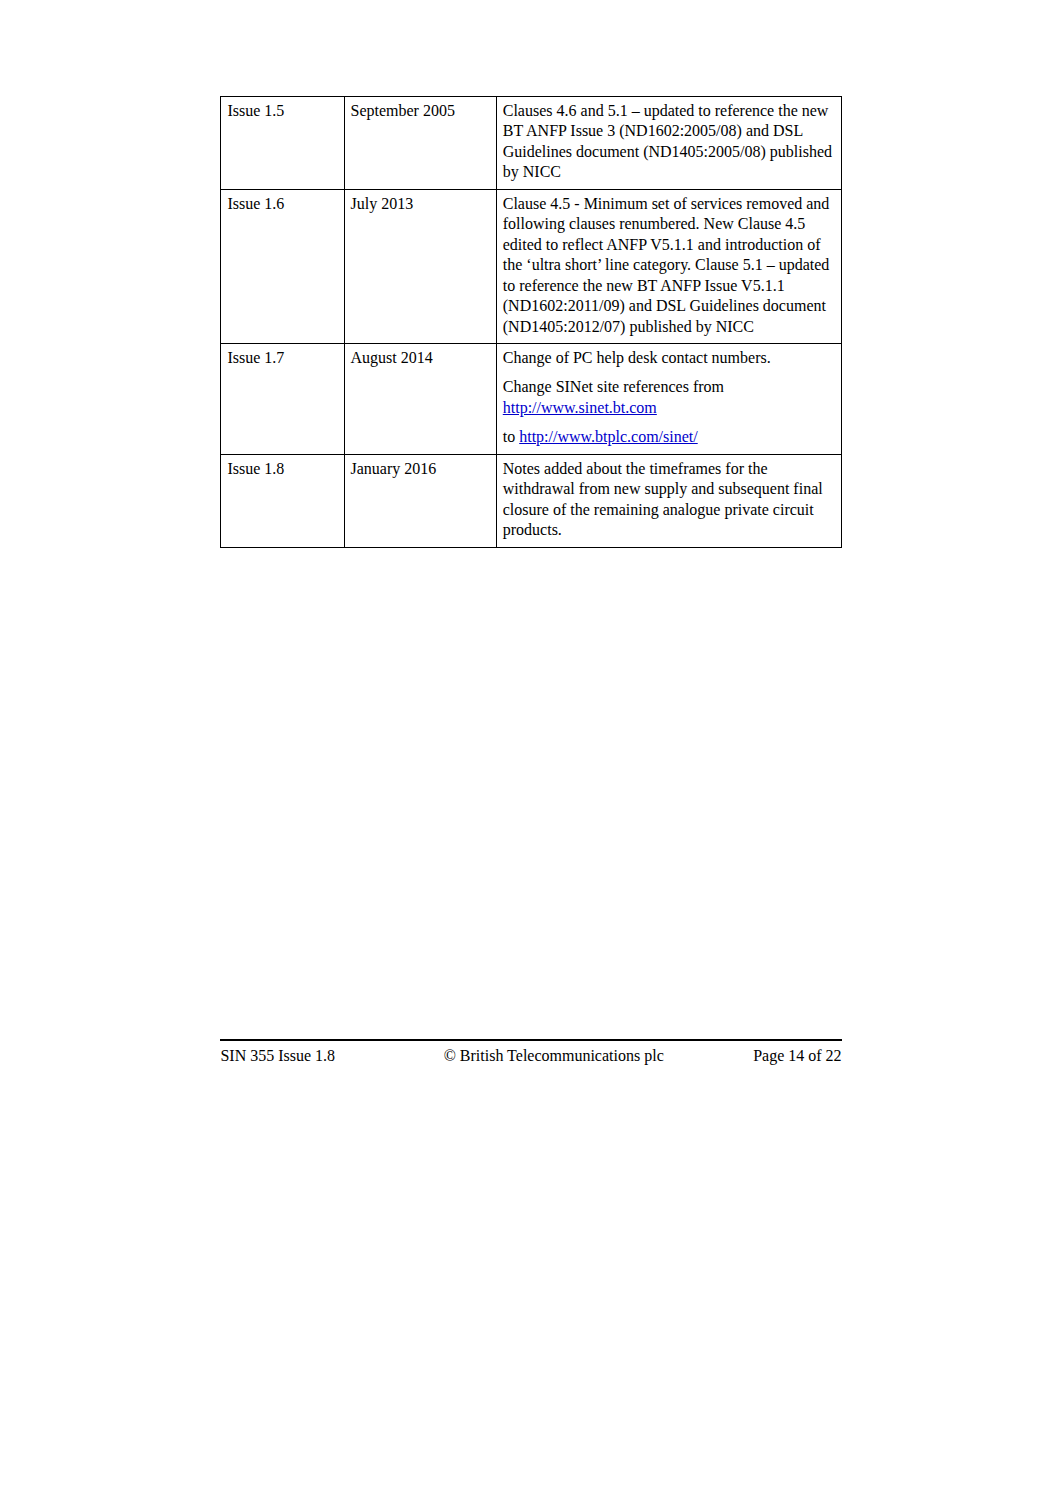| Issue 1.5 | September 2005 | Clauses 4.6 and 5.1 – updated to reference the new BT ANFP Issue 3 (ND1602:2005/08) and DSL Guidelines document (ND1405:2005/08) published by NICC |
| Issue 1.6 | July 2013 | Clause 4.5 - Minimum set of services removed and following clauses renumbered. New Clause 4.5 edited to reflect ANFP V5.1.1 and introduction of the ‘ultra short’ line category. Clause 5.1 – updated to reference the new BT ANFP Issue V5.1.1 (ND1602:2011/09) and DSL Guidelines document (ND1405:2012/07) published by NICC |
| Issue 1.7 | August 2014 | Change of PC help desk contact numbers. Change SINet site references from http://www.sinet.bt.com to http://www.btplc.com/sinet/ |
| Issue 1.8 | January 2016 | Notes added about the timeframes for the withdrawal from new supply and subsequent final closure of the remaining analogue private circuit products. |
SIN 355 Issue 1.8
© British Telecommunications plc
Page 14 of 22